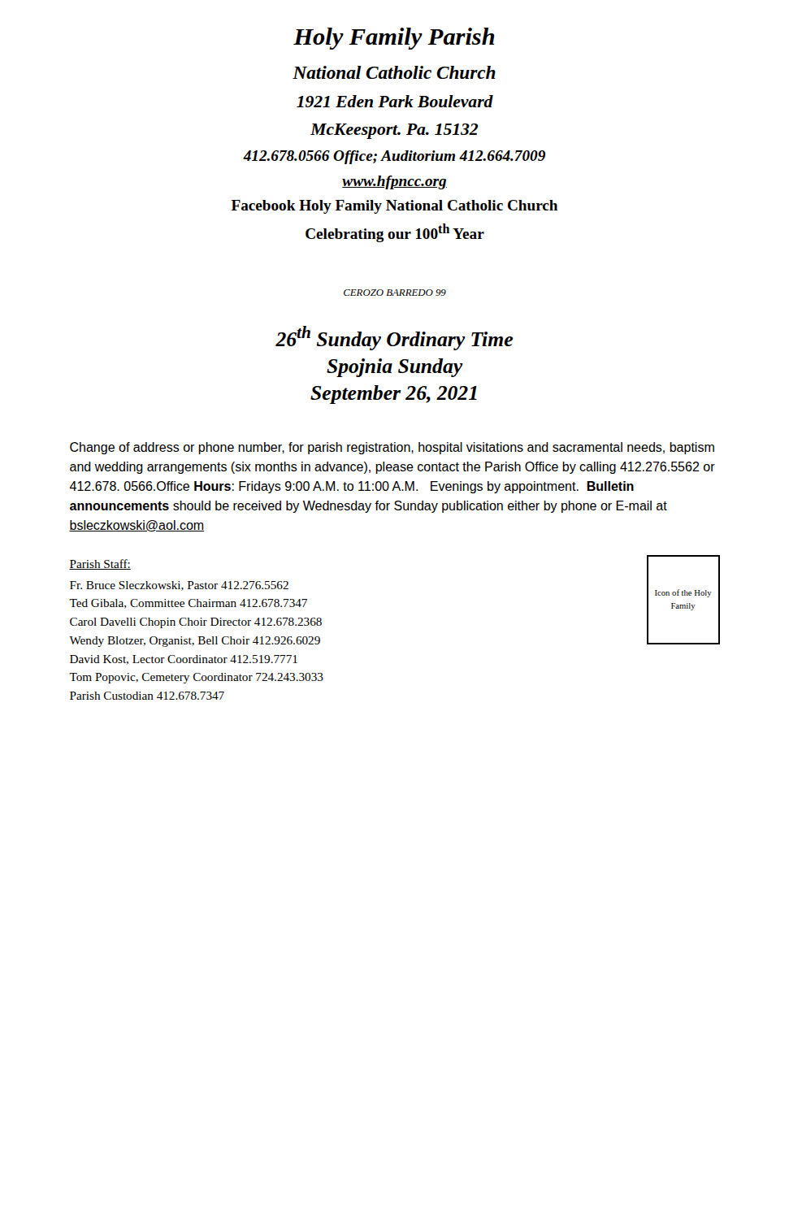Holy Family Parish
National Catholic Church
1921 Eden Park Boulevard
McKeesport. Pa. 15132
412.678.0566 Office; Auditorium 412.664.7009
www.hfpncc.org
Facebook Holy Family National Catholic Church
Celebrating our 100th Year
CEROZO BARREDO 99
26th Sunday Ordinary Time
Spojnia Sunday
September 26, 2021
Change of address or phone number, for parish registration, hospital visitations and sacramental needs, baptism and wedding arrangements (six months in advance), please contact the Parish Office by calling 412.276.5562 or 412.678. 0566.Office Hours: Fridays 9:00 A.M. to 11:00 A.M. Evenings by appointment. Bulletin announcements should be received by Wednesday for Sunday publication either by phone or E-mail at bsleczkowski@aol.com
Icon of the Holy Family
Parish Staff:
Fr. Bruce Sleczkowski, Pastor 412.276.5562
Ted Gibala, Committee Chairman 412.678.7347
Carol Davelli Chopin Choir Director 412.678.2368
Wendy Blotzer, Organist, Bell Choir 412.926.6029
David Kost, Lector Coordinator 412.519.7771
Tom Popovic, Cemetery Coordinator 724.243.3033
Parish Custodian 412.678.7347